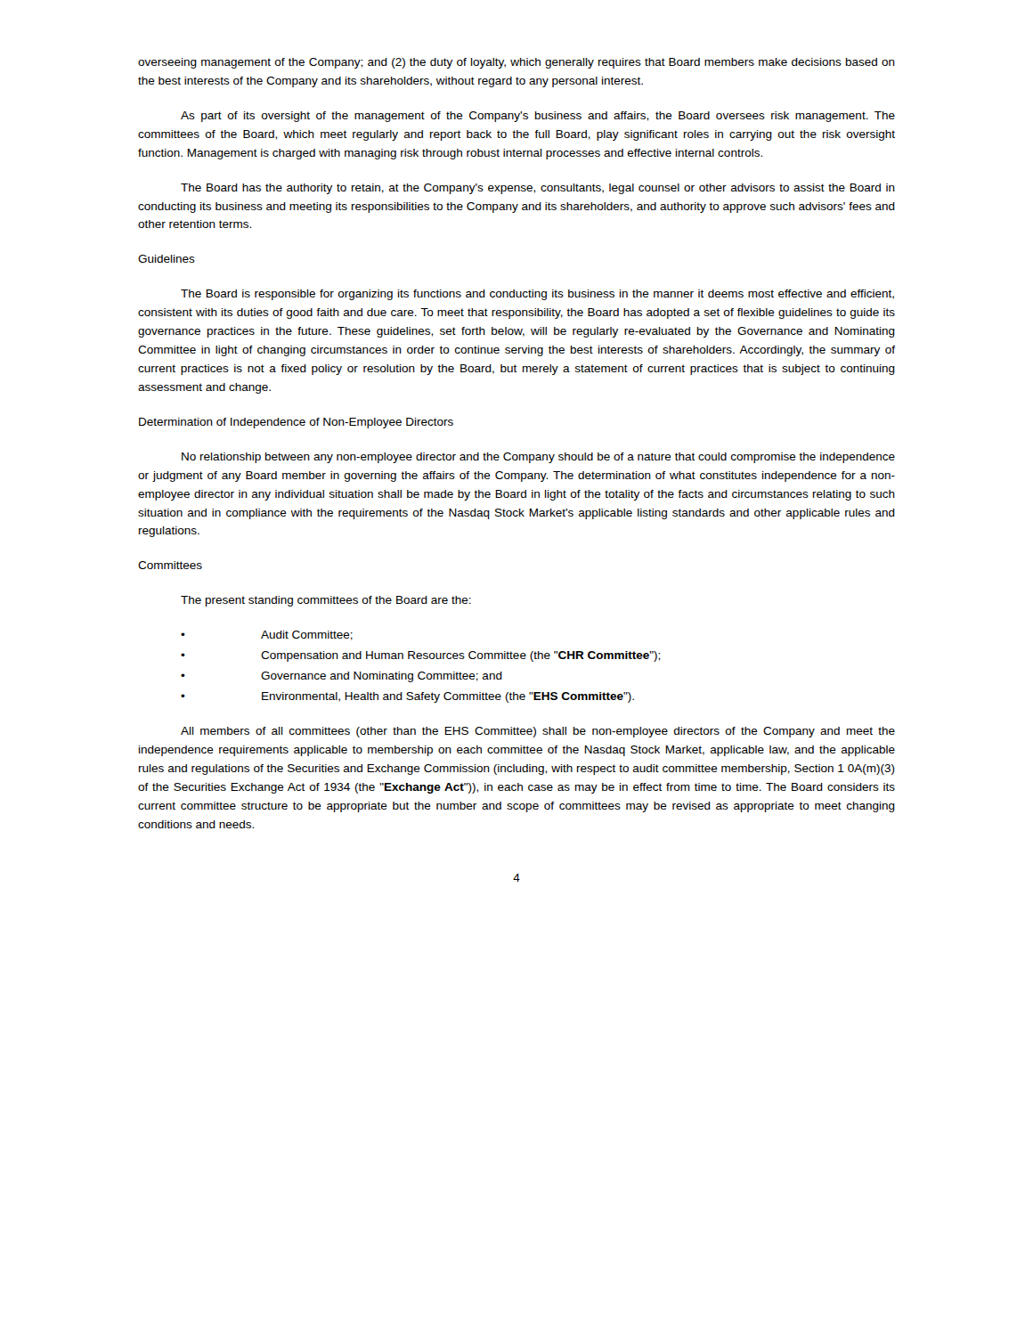overseeing management of the Company; and (2) the duty of loyalty, which generally requires that Board members make decisions based on the best interests of the Company and its shareholders, without regard to any personal interest.
As part of its oversight of the management of the Company's business and affairs, the Board oversees risk management. The committees of the Board, which meet regularly and report back to the full Board, play significant roles in carrying out the risk oversight function. Management is charged with managing risk through robust internal processes and effective internal controls.
The Board has the authority to retain, at the Company's expense, consultants, legal counsel or other advisors to assist the Board in conducting its business and meeting its responsibilities to the Company and its shareholders, and authority to approve such advisors' fees and other retention terms.
Guidelines
The Board is responsible for organizing its functions and conducting its business in the manner it deems most effective and efficient, consistent with its duties of good faith and due care. To meet that responsibility, the Board has adopted a set of flexible guidelines to guide its governance practices in the future. These guidelines, set forth below, will be regularly re-evaluated by the Governance and Nominating Committee in light of changing circumstances in order to continue serving the best interests of shareholders. Accordingly, the summary of current practices is not a fixed policy or resolution by the Board, but merely a statement of current practices that is subject to continuing assessment and change.
Determination of Independence of Non-Employee Directors
No relationship between any non-employee director and the Company should be of a nature that could compromise the independence or judgment of any Board member in governing the affairs of the Company. The determination of what constitutes independence for a non-employee director in any individual situation shall be made by the Board in light of the totality of the facts and circumstances relating to such situation and in compliance with the requirements of the Nasdaq Stock Market's applicable listing standards and other applicable rules and regulations.
Committees
The present standing committees of the Board are the:
•Audit Committee;
•Compensation and Human Resources Committee (the "CHR Committee");
•Governance and Nominating Committee; and
•Environmental, Health and Safety Committee (the "EHS Committee").
All members of all committees (other than the EHS Committee) shall be non-employee directors of the Company and meet the independence requirements applicable to membership on each committee of the Nasdaq Stock Market, applicable law, and the applicable rules and regulations of the Securities and Exchange Commission (including, with respect to audit committee membership, Section 1 0A(m)(3) of the Securities Exchange Act of 1934 (the "Exchange Act")), in each case as may be in effect from time to time. The Board considers its current committee structure to be appropriate but the number and scope of committees may be revised as appropriate to meet changing conditions and needs.
4